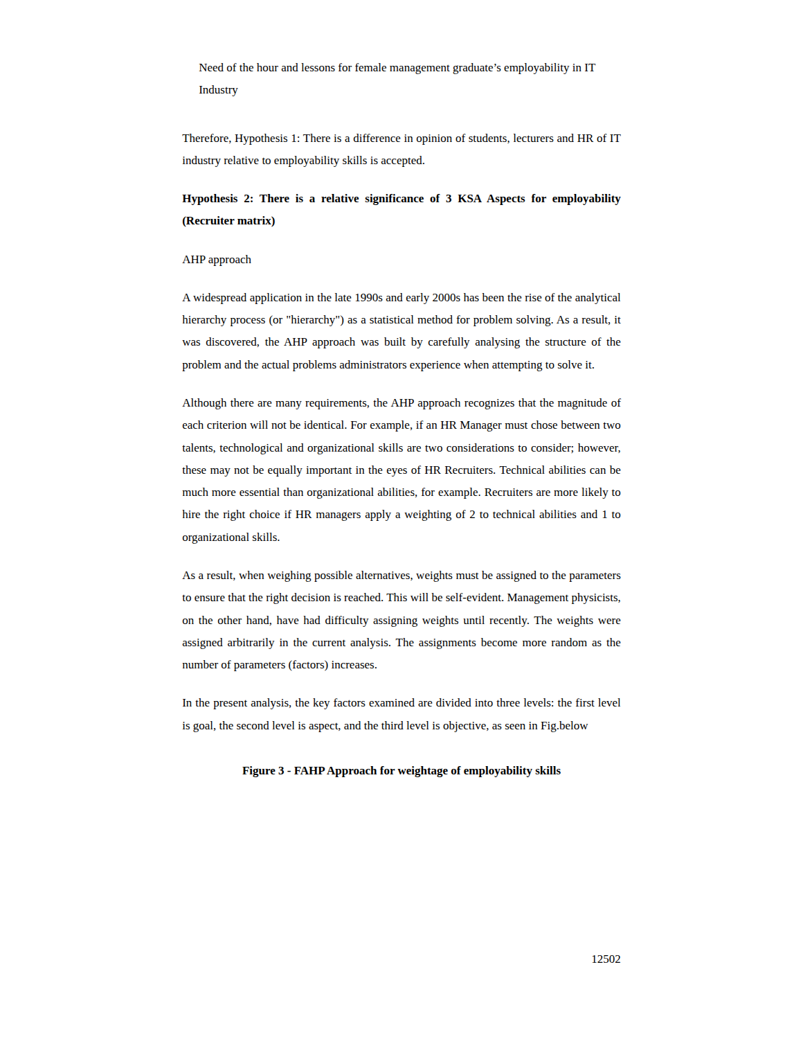Need of the hour and lessons for female management graduate’s employability in IT Industry
Therefore, Hypothesis 1: There is a difference in opinion of students, lecturers and HR of IT industry relative to employability skills is accepted.
Hypothesis 2: There is a relative significance of 3 KSA Aspects for employability (Recruiter matrix)
AHP approach
A widespread application in the late 1990s and early 2000s has been the rise of the analytical hierarchy process (or "hierarchy") as a statistical method for problem solving. As a result, it was discovered, the AHP approach was built by carefully analysing the structure of the problem and the actual problems administrators experience when attempting to solve it.
Although there are many requirements, the AHP approach recognizes that the magnitude of each criterion will not be identical. For example, if an HR Manager must chose between two talents, technological and organizational skills are two considerations to consider; however, these may not be equally important in the eyes of HR Recruiters. Technical abilities can be much more essential than organizational abilities, for example. Recruiters are more likely to hire the right choice if HR managers apply a weighting of 2 to technical abilities and 1 to organizational skills.
As a result, when weighing possible alternatives, weights must be assigned to the parameters to ensure that the right decision is reached. This will be self-evident. Management physicists, on the other hand, have had difficulty assigning weights until recently. The weights were assigned arbitrarily in the current analysis. The assignments become more random as the number of parameters (factors) increases.
In the present analysis, the key factors examined are divided into three levels: the first level is goal, the second level is aspect, and the third level is objective, as seen in Fig.below
Figure 3 - FAHP Approach for weightage of employability skills
12502